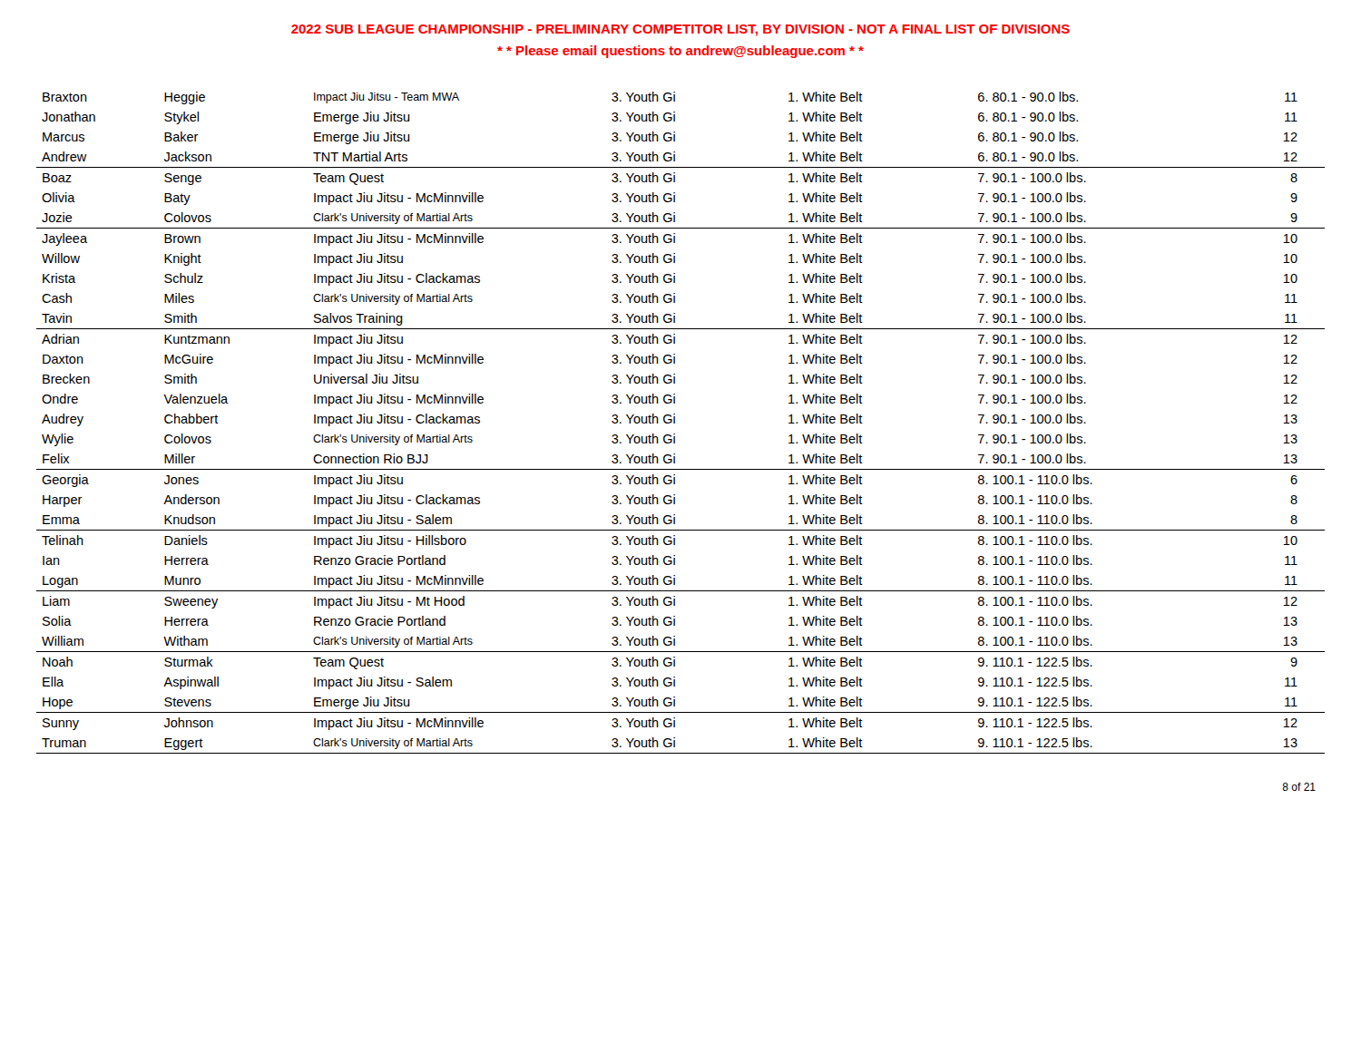2022 SUB LEAGUE CHAMPIONSHIP - PRELIMINARY COMPETITOR LIST, BY DIVISION - NOT A FINAL LIST OF DIVISIONS
* * Please email questions to andrew@subleague.com * *
| Braxton | Heggie | Impact Jiu Jitsu - Team MWA | 3. Youth Gi | 1. White Belt | 6. 80.1 - 90.0 lbs. | 11 |
| Jonathan | Stykel | Emerge Jiu Jitsu | 3. Youth Gi | 1. White Belt | 6. 80.1 - 90.0 lbs. | 11 |
| Marcus | Baker | Emerge Jiu Jitsu | 3. Youth Gi | 1. White Belt | 6. 80.1 - 90.0 lbs. | 12 |
| Andrew | Jackson | TNT Martial Arts | 3. Youth Gi | 1. White Belt | 6. 80.1 - 90.0 lbs. | 12 |
| Boaz | Senge | Team Quest | 3. Youth Gi | 1. White Belt | 7. 90.1 - 100.0 lbs. | 8 |
| Olivia | Baty | Impact Jiu Jitsu - McMinnville | 3. Youth Gi | 1. White Belt | 7. 90.1 - 100.0 lbs. | 9 |
| Jozie | Colovos | Clark's University of Martial Arts | 3. Youth Gi | 1. White Belt | 7. 90.1 - 100.0 lbs. | 9 |
| Jayleea | Brown | Impact Jiu Jitsu - McMinnville | 3. Youth Gi | 1. White Belt | 7. 90.1 - 100.0 lbs. | 10 |
| Willow | Knight | Impact Jiu Jitsu | 3. Youth Gi | 1. White Belt | 7. 90.1 - 100.0 lbs. | 10 |
| Krista | Schulz | Impact Jiu Jitsu - Clackamas | 3. Youth Gi | 1. White Belt | 7. 90.1 - 100.0 lbs. | 10 |
| Cash | Miles | Clark's University of Martial Arts | 3. Youth Gi | 1. White Belt | 7. 90.1 - 100.0 lbs. | 11 |
| Tavin | Smith | Salvos Training | 3. Youth Gi | 1. White Belt | 7. 90.1 - 100.0 lbs. | 11 |
| Adrian | Kuntzmann | Impact Jiu Jitsu | 3. Youth Gi | 1. White Belt | 7. 90.1 - 100.0 lbs. | 12 |
| Daxton | McGuire | Impact Jiu Jitsu - McMinnville | 3. Youth Gi | 1. White Belt | 7. 90.1 - 100.0 lbs. | 12 |
| Brecken | Smith | Universal Jiu Jitsu | 3. Youth Gi | 1. White Belt | 7. 90.1 - 100.0 lbs. | 12 |
| Ondre | Valenzuela | Impact Jiu Jitsu - McMinnville | 3. Youth Gi | 1. White Belt | 7. 90.1 - 100.0 lbs. | 12 |
| Audrey | Chabbert | Impact Jiu Jitsu - Clackamas | 3. Youth Gi | 1. White Belt | 7. 90.1 - 100.0 lbs. | 13 |
| Wylie | Colovos | Clark's University of Martial Arts | 3. Youth Gi | 1. White Belt | 7. 90.1 - 100.0 lbs. | 13 |
| Felix | Miller | Connection Rio BJJ | 3. Youth Gi | 1. White Belt | 7. 90.1 - 100.0 lbs. | 13 |
| Georgia | Jones | Impact Jiu Jitsu | 3. Youth Gi | 1. White Belt | 8. 100.1 - 110.0 lbs. | 6 |
| Harper | Anderson | Impact Jiu Jitsu - Clackamas | 3. Youth Gi | 1. White Belt | 8. 100.1 - 110.0 lbs. | 8 |
| Emma | Knudson | Impact Jiu Jitsu - Salem | 3. Youth Gi | 1. White Belt | 8. 100.1 - 110.0 lbs. | 8 |
| Telinah | Daniels | Impact Jiu Jitsu - Hillsboro | 3. Youth Gi | 1. White Belt | 8. 100.1 - 110.0 lbs. | 10 |
| Ian | Herrera | Renzo Gracie Portland | 3. Youth Gi | 1. White Belt | 8. 100.1 - 110.0 lbs. | 11 |
| Logan | Munro | Impact Jiu Jitsu - McMinnville | 3. Youth Gi | 1. White Belt | 8. 100.1 - 110.0 lbs. | 11 |
| Liam | Sweeney | Impact Jiu Jitsu - Mt Hood | 3. Youth Gi | 1. White Belt | 8. 100.1 - 110.0 lbs. | 12 |
| Solia | Herrera | Renzo Gracie Portland | 3. Youth Gi | 1. White Belt | 8. 100.1 - 110.0 lbs. | 13 |
| William | Witham | Clark's University of Martial Arts | 3. Youth Gi | 1. White Belt | 8. 100.1 - 110.0 lbs. | 13 |
| Noah | Sturmak | Team Quest | 3. Youth Gi | 1. White Belt | 9. 110.1 - 122.5 lbs. | 9 |
| Ella | Aspinwall | Impact Jiu Jitsu - Salem | 3. Youth Gi | 1. White Belt | 9. 110.1 - 122.5 lbs. | 11 |
| Hope | Stevens | Emerge Jiu Jitsu | 3. Youth Gi | 1. White Belt | 9. 110.1 - 122.5 lbs. | 11 |
| Sunny | Johnson | Impact Jiu Jitsu - McMinnville | 3. Youth Gi | 1. White Belt | 9. 110.1 - 122.5 lbs. | 12 |
| Truman | Eggert | Clark's University of Martial Arts | 3. Youth Gi | 1. White Belt | 9. 110.1 - 122.5 lbs. | 13 |
8 of 21